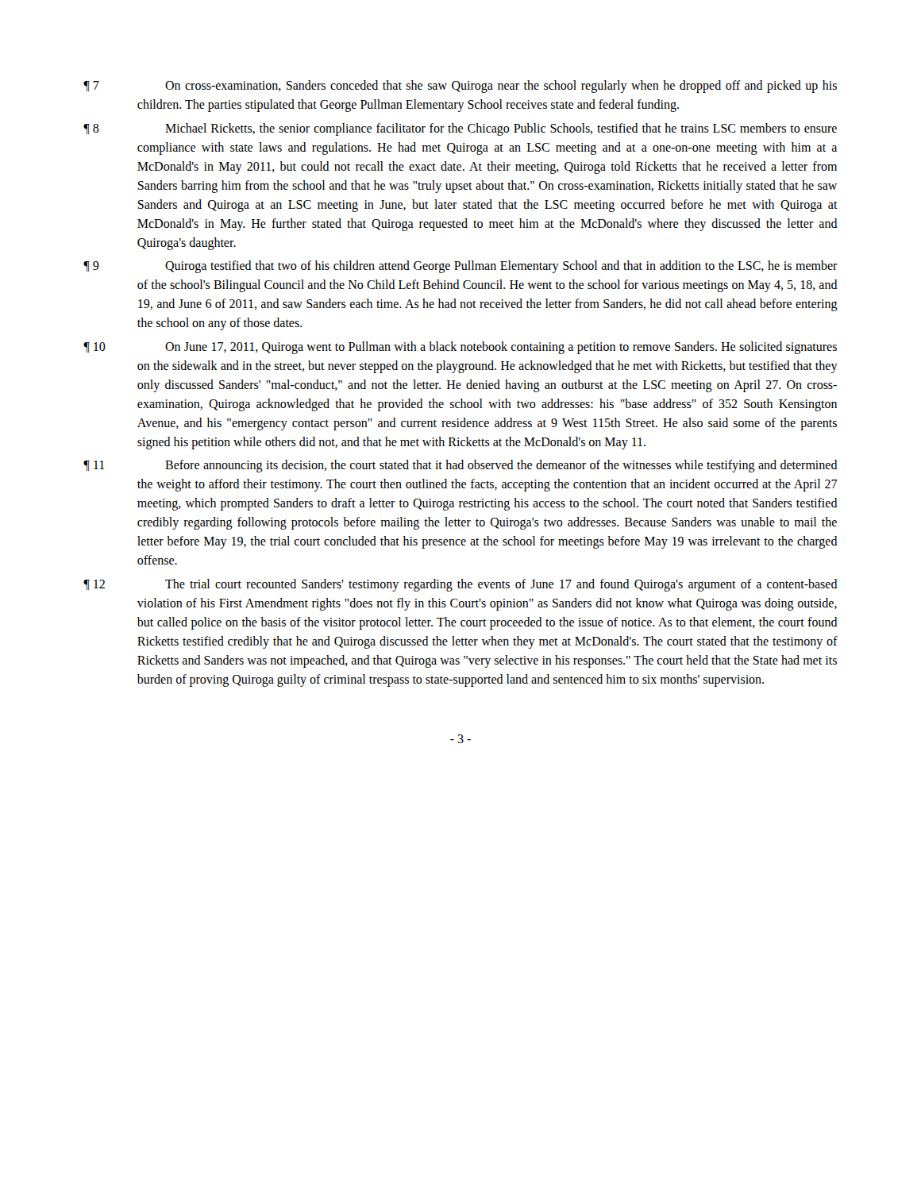¶ 7
On cross-examination, Sanders conceded that she saw Quiroga near the school regularly when he dropped off and picked up his children. The parties stipulated that George Pullman Elementary School receives state and federal funding.
¶ 8
Michael Ricketts, the senior compliance facilitator for the Chicago Public Schools, testified that he trains LSC members to ensure compliance with state laws and regulations. He had met Quiroga at an LSC meeting and at a one-on-one meeting with him at a McDonald's in May 2011, but could not recall the exact date. At their meeting, Quiroga told Ricketts that he received a letter from Sanders barring him from the school and that he was "truly upset about that." On cross-examination, Ricketts initially stated that he saw Sanders and Quiroga at an LSC meeting in June, but later stated that the LSC meeting occurred before he met with Quiroga at McDonald's in May. He further stated that Quiroga requested to meet him at the McDonald's where they discussed the letter and Quiroga's daughter.
¶ 9
Quiroga testified that two of his children attend George Pullman Elementary School and that in addition to the LSC, he is member of the school's Bilingual Council and the No Child Left Behind Council. He went to the school for various meetings on May 4, 5, 18, and 19, and June 6 of 2011, and saw Sanders each time. As he had not received the letter from Sanders, he did not call ahead before entering the school on any of those dates.
¶ 10
On June 17, 2011, Quiroga went to Pullman with a black notebook containing a petition to remove Sanders. He solicited signatures on the sidewalk and in the street, but never stepped on the playground. He acknowledged that he met with Ricketts, but testified that they only discussed Sanders' "mal-conduct," and not the letter. He denied having an outburst at the LSC meeting on April 27. On cross-examination, Quiroga acknowledged that he provided the school with two addresses: his "base address" of 352 South Kensington Avenue, and his "emergency contact person" and current residence address at 9 West 115th Street. He also said some of the parents signed his petition while others did not, and that he met with Ricketts at the McDonald's on May 11.
¶ 11
Before announcing its decision, the court stated that it had observed the demeanor of the witnesses while testifying and determined the weight to afford their testimony. The court then outlined the facts, accepting the contention that an incident occurred at the April 27 meeting, which prompted Sanders to draft a letter to Quiroga restricting his access to the school. The court noted that Sanders testified credibly regarding following protocols before mailing the letter to Quiroga's two addresses. Because Sanders was unable to mail the letter before May 19, the trial court concluded that his presence at the school for meetings before May 19 was irrelevant to the charged offense.
¶ 12
The trial court recounted Sanders' testimony regarding the events of June 17 and found Quiroga's argument of a content-based violation of his First Amendment rights "does not fly in this Court's opinion" as Sanders did not know what Quiroga was doing outside, but called police on the basis of the visitor protocol letter. The court proceeded to the issue of notice. As to that element, the court found Ricketts testified credibly that he and Quiroga discussed the letter when they met at McDonald's. The court stated that the testimony of Ricketts and Sanders was not impeached, and that Quiroga was "very selective in his responses." The court held that the State had met its burden of proving Quiroga guilty of criminal trespass to state-supported land and sentenced him to six months' supervision.
- 3 -